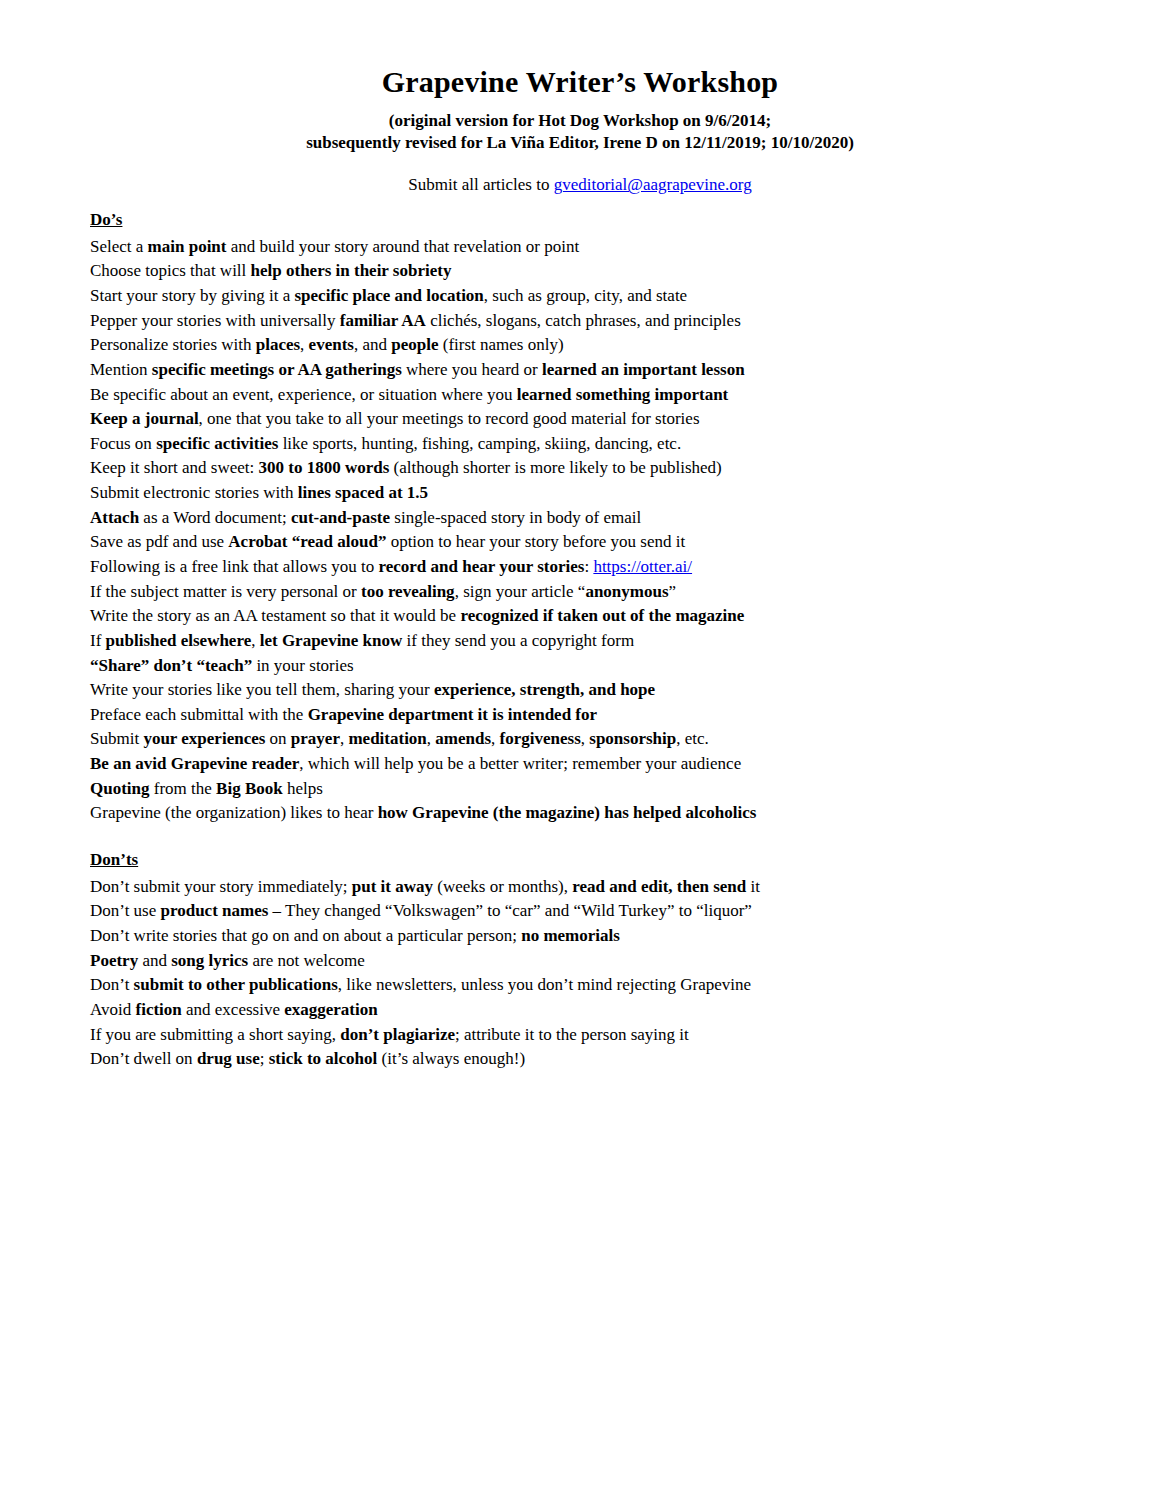Grapevine Writer’s Workshop
(original version for Hot Dog Workshop on 9/6/2014;
subsequently revised for La Viña Editor, Irene D on 12/11/2019; 10/10/2020)
Submit all articles to gveditorial@aagrapevine.org
Do’s
Select a main point and build your story around that revelation or point
Choose topics that will help others in their sobriety
Start your story by giving it a specific place and location, such as group, city, and state
Pepper your stories with universally familiar AA clichés, slogans, catch phrases, and principles
Personalize stories with places, events, and people (first names only)
Mention specific meetings or AA gatherings where you heard or learned an important lesson
Be specific about an event, experience, or situation where you learned something important
Keep a journal, one that you take to all your meetings to record good material for stories
Focus on specific activities like sports, hunting, fishing, camping, skiing, dancing, etc.
Keep it short and sweet: 300 to 1800 words (although shorter is more likely to be published)
Submit electronic stories with lines spaced at 1.5
Attach as a Word document; cut-and-paste single-spaced story in body of email
Save as pdf and use Acrobat “read aloud” option to hear your story before you send it
Following is a free link that allows you to record and hear your stories: https://otter.ai/
If the subject matter is very personal or too revealing, sign your article “anonymous”
Write the story as an AA testament so that it would be recognized if taken out of the magazine
If published elsewhere, let Grapevine know if they send you a copyright form
“Share” don’t “teach” in your stories
Write your stories like you tell them, sharing your experience, strength, and hope
Preface each submittal with the Grapevine department it is intended for
Submit your experiences on prayer, meditation, amends, forgiveness, sponsorship, etc.
Be an avid Grapevine reader, which will help you be a better writer; remember your audience
Quoting from the Big Book helps
Grapevine (the organization) likes to hear how Grapevine (the magazine) has helped alcoholics
Don’ts
Don’t submit your story immediately; put it away (weeks or months), read and edit, then send it
Don’t use product names – They changed “Volkswagen” to “car” and “Wild Turkey” to “liquor”
Don’t write stories that go on and on about a particular person; no memorials
Poetry and song lyrics are not welcome
Don’t submit to other publications, like newsletters, unless you don’t mind rejecting Grapevine
Avoid fiction and excessive exaggeration
If you are submitting a short saying, don’t plagiarize; attribute it to the person saying it
Don’t dwell on drug use; stick to alcohol (it’s always enough!)